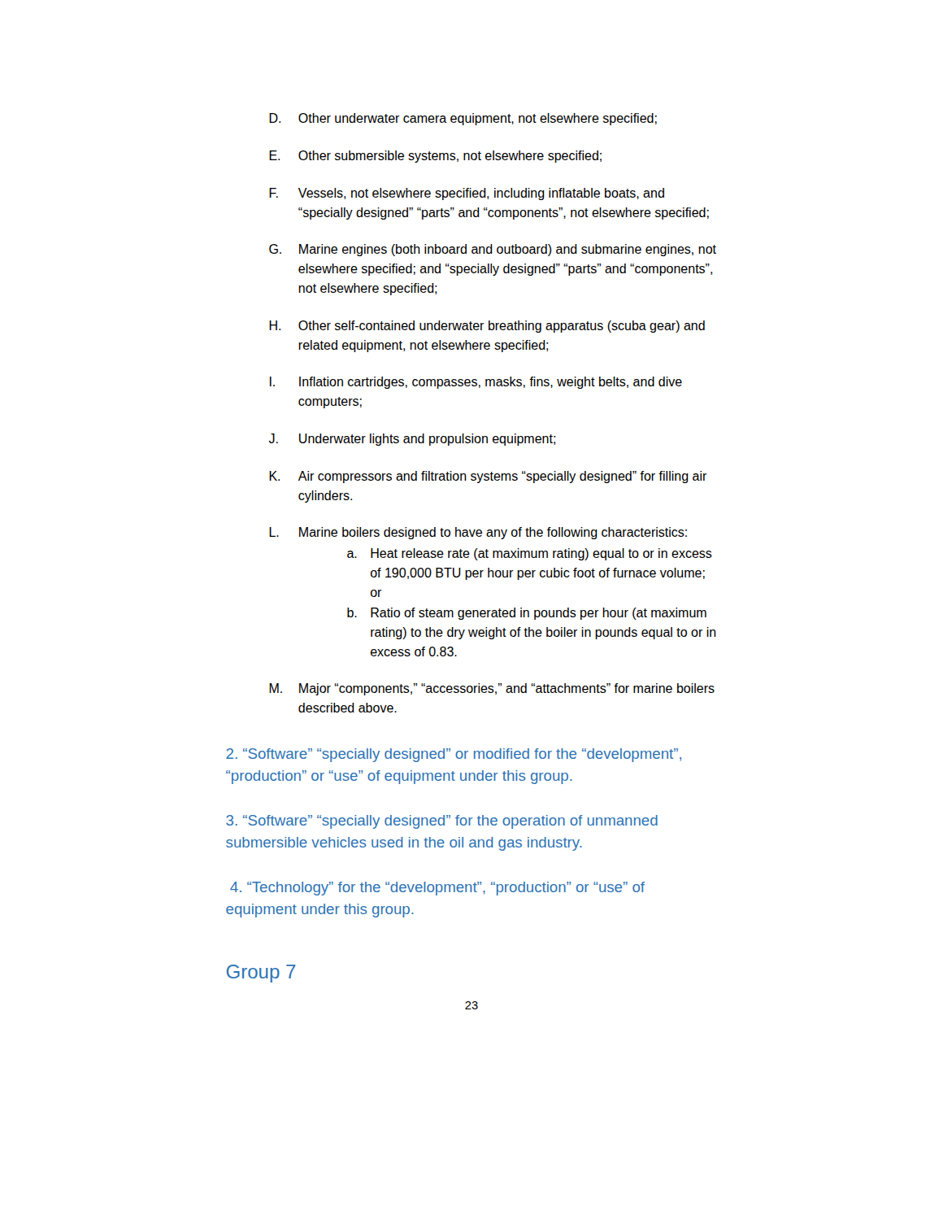D. Other underwater camera equipment, not elsewhere specified;
E. Other submersible systems, not elsewhere specified;
F. Vessels, not elsewhere specified, including inflatable boats, and “specially designed” “parts” and “components”, not elsewhere specified;
G. Marine engines (both inboard and outboard) and submarine engines, not elsewhere specified; and “specially designed” “parts” and “components”, not elsewhere specified;
H. Other self-contained underwater breathing apparatus (scuba gear) and related equipment, not elsewhere specified;
I. Inflation cartridges, compasses, masks, fins, weight belts, and dive computers;
J. Underwater lights and propulsion equipment;
K. Air compressors and filtration systems “specially designed” for filling air cylinders.
L. Marine boilers designed to have any of the following characteristics:
a. Heat release rate (at maximum rating) equal to or in excess of 190,000 BTU per hour per cubic foot of furnace volume; or
b. Ratio of steam generated in pounds per hour (at maximum rating) to the dry weight of the boiler in pounds equal to or in excess of 0.83.
M. Major “components,” “accessories,” and “attachments” for marine boilers described above.
2. “Software” “specially designed” or modified for the “development”, “production” or “use” of equipment under this group.
3. “Software” “specially designed” for the operation of unmanned submersible vehicles used in the oil and gas industry.
4. “Technology” for the “development”, “production” or “use” of equipment under this group.
Group 7
23